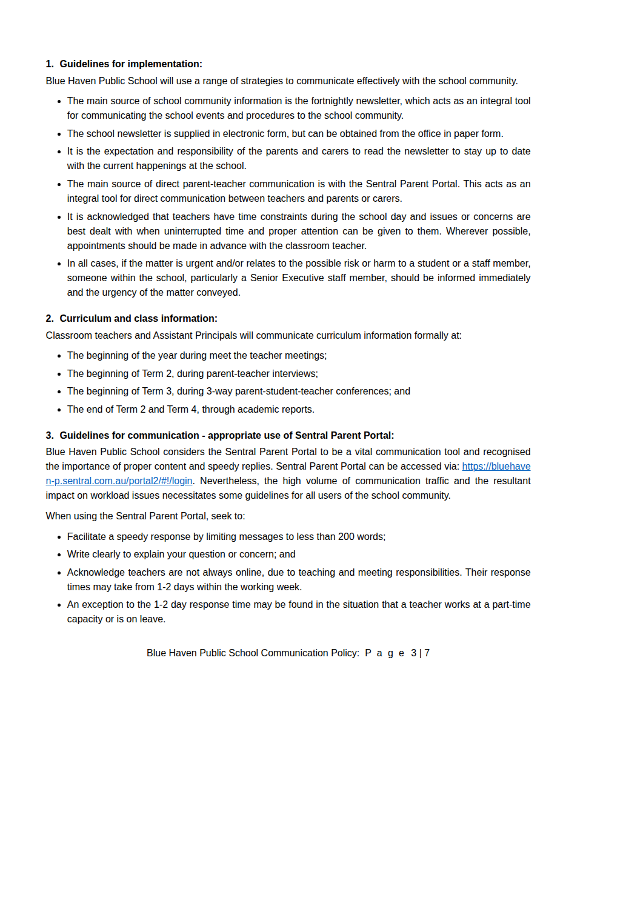1.
Guidelines for implementation:
Blue Haven Public School will use a range of strategies to communicate effectively with the school community.
The main source of school community information is the fortnightly newsletter, which acts as an integral tool for communicating the school events and procedures to the school community.
The school newsletter is supplied in electronic form, but can be obtained from the office in paper form.
It is the expectation and responsibility of the parents and carers to read the newsletter to stay up to date with the current happenings at the school.
The main source of direct parent-teacher communication is with the Sentral Parent Portal. This acts as an integral tool for direct communication between teachers and parents or carers.
It is acknowledged that teachers have time constraints during the school day and issues or concerns are best dealt with when uninterrupted time and proper attention can be given to them. Wherever possible, appointments should be made in advance with the classroom teacher.
In all cases, if the matter is urgent and/or relates to the possible risk or harm to a student or a staff member, someone within the school, particularly a Senior Executive staff member, should be informed immediately and the urgency of the matter conveyed.
2.
Curriculum and class information:
Classroom teachers and Assistant Principals will communicate curriculum information formally at:
The beginning of the year during meet the teacher meetings;
The beginning of Term 2, during parent-teacher interviews;
The beginning of Term 3, during 3-way parent-student-teacher conferences; and
The end of Term 2 and Term 4, through academic reports.
3.
Guidelines for communication - appropriate use of Sentral Parent Portal:
Blue Haven Public School considers the Sentral Parent Portal to be a vital communication tool and recognised the importance of proper content and speedy replies. Sentral Parent Portal can be accessed via: https://bluehaven-p.sentral.com.au/portal2/#!/login. Nevertheless, the high volume of communication traffic and the resultant impact on workload issues necessitates some guidelines for all users of the school community.
When using the Sentral Parent Portal, seek to:
Facilitate a speedy response by limiting messages to less than 200 words;
Write clearly to explain your question or concern; and
Acknowledge teachers are not always online, due to teaching and meeting responsibilities. Their response times may take from 1-2 days within the working week.
An exception to the 1-2 day response time may be found in the situation that a teacher works at a part-time capacity or is on leave.
Blue Haven Public School Communication Policy: P a g e 3 | 7